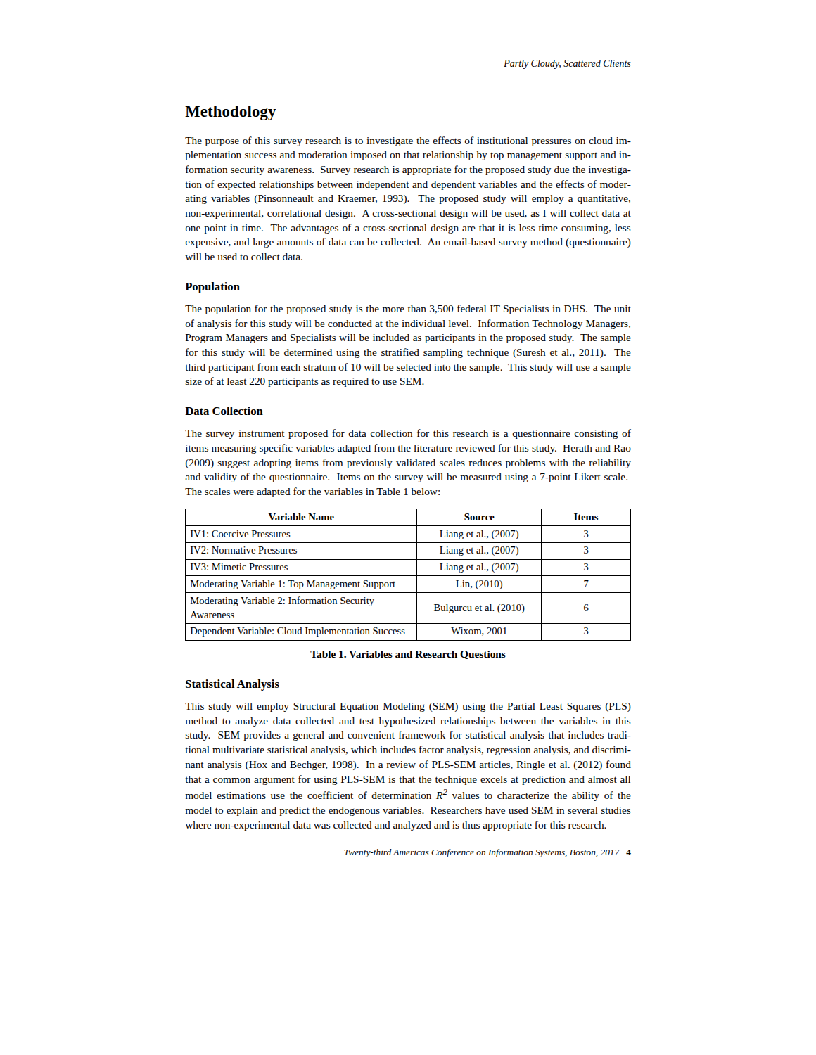Partly Cloudy, Scattered Clients
Methodology
The purpose of this survey research is to investigate the effects of institutional pressures on cloud implementation success and moderation imposed on that relationship by top management support and information security awareness. Survey research is appropriate for the proposed study due the investigation of expected relationships between independent and dependent variables and the effects of moderating variables (Pinsonneault and Kraemer, 1993). The proposed study will employ a quantitative, non-experimental, correlational design. A cross-sectional design will be used, as I will collect data at one point in time. The advantages of a cross-sectional design are that it is less time consuming, less expensive, and large amounts of data can be collected. An email-based survey method (questionnaire) will be used to collect data.
Population
The population for the proposed study is the more than 3,500 federal IT Specialists in DHS. The unit of analysis for this study will be conducted at the individual level. Information Technology Managers, Program Managers and Specialists will be included as participants in the proposed study. The sample for this study will be determined using the stratified sampling technique (Suresh et al., 2011). The third participant from each stratum of 10 will be selected into the sample. This study will use a sample size of at least 220 participants as required to use SEM.
Data Collection
The survey instrument proposed for data collection for this research is a questionnaire consisting of items measuring specific variables adapted from the literature reviewed for this study. Herath and Rao (2009) suggest adopting items from previously validated scales reduces problems with the reliability and validity of the questionnaire. Items on the survey will be measured using a 7-point Likert scale. The scales were adapted for the variables in Table 1 below:
| Variable Name | Source | Items |
| --- | --- | --- |
| IV1: Coercive Pressures | Liang et al., (2007) | 3 |
| IV2: Normative Pressures | Liang et al., (2007) | 3 |
| IV3: Mimetic Pressures | Liang et al., (2007) | 3 |
| Moderating Variable 1: Top Management Support | Lin, (2010) | 7 |
| Moderating Variable 2: Information Security Awareness | Bulgurcu et al. (2010) | 6 |
| Dependent Variable: Cloud Implementation Success | Wixom, 2001 | 3 |
Table 1. Variables and Research Questions
Statistical Analysis
This study will employ Structural Equation Modeling (SEM) using the Partial Least Squares (PLS) method to analyze data collected and test hypothesized relationships between the variables in this study. SEM provides a general and convenient framework for statistical analysis that includes traditional multivariate statistical analysis, which includes factor analysis, regression analysis, and discriminant analysis (Hox and Bechger, 1998). In a review of PLS-SEM articles, Ringle et al. (2012) found that a common argument for using PLS-SEM is that the technique excels at prediction and almost all model estimations use the coefficient of determination R2 values to characterize the ability of the model to explain and predict the endogenous variables. Researchers have used SEM in several studies where non-experimental data was collected and analyzed and is thus appropriate for this research.
Twenty-third Americas Conference on Information Systems, Boston, 20174